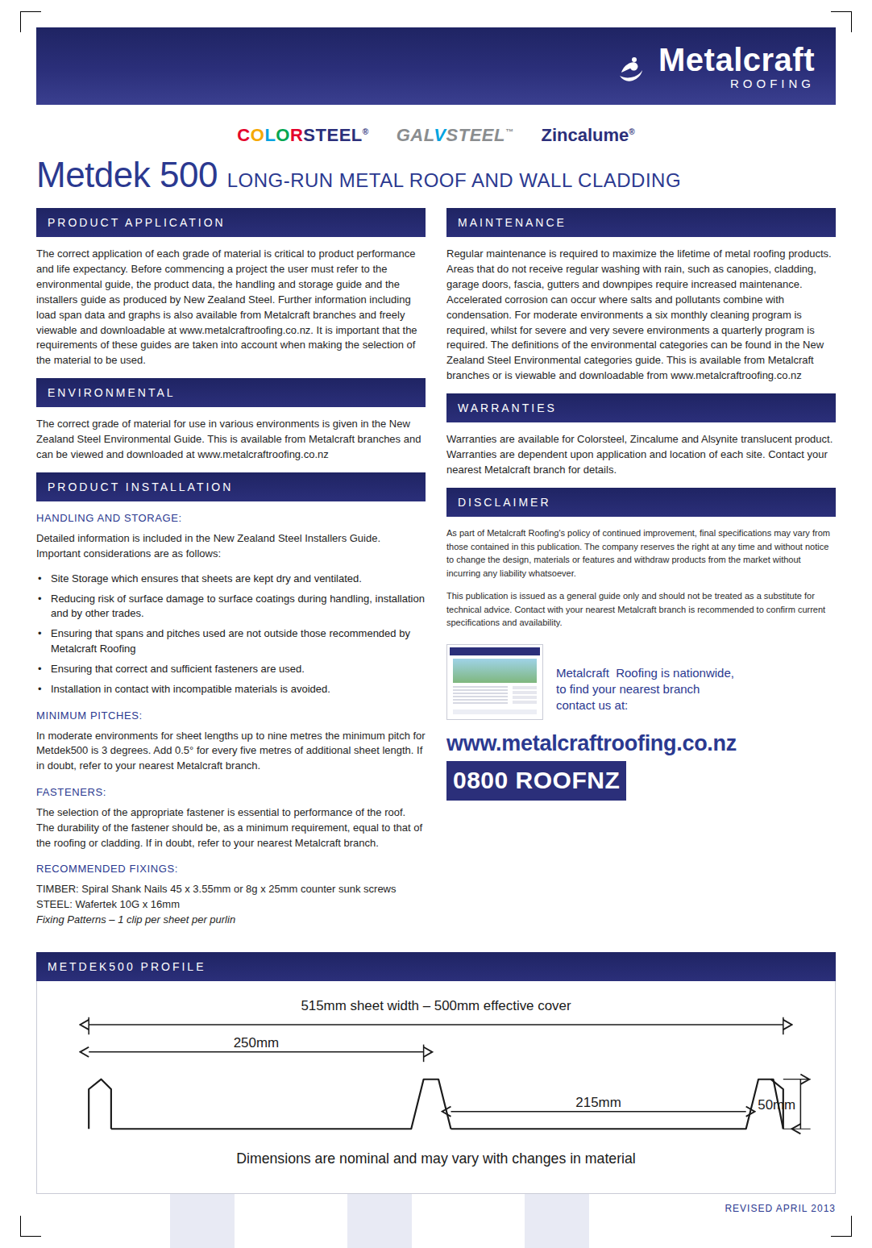Metalcraft ROOFING
COLORSTEEL®
GALVSTEEL™
Zincalume®
Metdek 500 Long-run metal roof and wall cladding
Product Application
The correct application of each grade of material is critical to product performance and life expectancy. Before commencing a project the user must refer to the environmental guide, the product data, the handling and storage guide and the installers guide as produced by New Zealand Steel. Further information including load span data and graphs is also available from Metalcraft branches and freely viewable and downloadable at www.metalcraftroofing.co.nz. It is important that the requirements of these guides are taken into account when making the selection of the material to be used.
Environmental
The correct grade of material for use in various environments is given in the New Zealand Steel Environmental Guide. This is available from Metalcraft branches and can be viewed and downloaded at www.metalcraftroofing.co.nz
Product Installation
Handling and Storage:
Detailed information is included in the New Zealand Steel Installers Guide. Important considerations are as follows:
Site Storage which ensures that sheets are kept dry and ventilated.
Reducing risk of surface damage to surface coatings during handling, installation and by other trades.
Ensuring that spans and pitches used are not outside those recommended by Metalcraft Roofing
Ensuring that correct and sufficient fasteners are used.
Installation in contact with incompatible materials is avoided.
Minimum Pitches:
In moderate environments for sheet lengths up to nine metres the minimum pitch for Metdek500 is 3 degrees. Add 0.5° for every five metres of additional sheet length. If in doubt, refer to your nearest Metalcraft branch.
Fasteners:
The selection of the appropriate fastener is essential to performance of the roof. The durability of the fastener should be, as a minimum requirement, equal to that of the roofing or cladding. If in doubt, refer to your nearest Metalcraft branch.
Recommended Fixings:
TIMBER: Spiral Shank Nails 45 x 3.55mm or 8g x 25mm counter sunk screws
STEEL: Wafertek 10G x 16mm
Fixing Patterns – 1 clip per sheet per purlin
Maintenance
Regular maintenance is required to maximize the lifetime of metal roofing products. Areas that do not receive regular washing with rain, such as canopies, cladding, garage doors, fascia, gutters and downpipes require increased maintenance. Accelerated corrosion can occur where salts and pollutants combine with condensation. For moderate environments a six monthly cleaning program is required, whilst for severe and very severe environments a quarterly program is required. The definitions of the environmental categories can be found in the New Zealand Steel Environmental categories guide. This is available from Metalcraft branches or is viewable and downloadable from www.metalcraftroofing.co.nz
Warranties
Warranties are available for Colorsteel, Zincalume and Alsynite translucent product. Warranties are dependent upon application and location of each site. Contact your nearest Metalcraft branch for details.
Disclaimer
As part of Metalcraft Roofing's policy of continued improvement, final specifications may vary from those contained in this publication. The company reserves the right at any time and without notice to change the design, materials or features and withdraw products from the market without incurring any liability whatsoever.
This publication is issued as a general guide only and should not be treated as a substitute for technical advice. Contact with your nearest Metalcraft branch is recommended to confirm current specifications and availability.
Metalcraft Roofing is nationwide,
to find your nearest branch
contact us at:
www.metalcraftroofing.co.nz
0800 ROOFNZ
Metdek500 Profile
515mm sheet width – 500mm effective cover 250mm 215mm 50mm Dimensions are nominal and may vary with changes in material
REVISED APRIL 2013